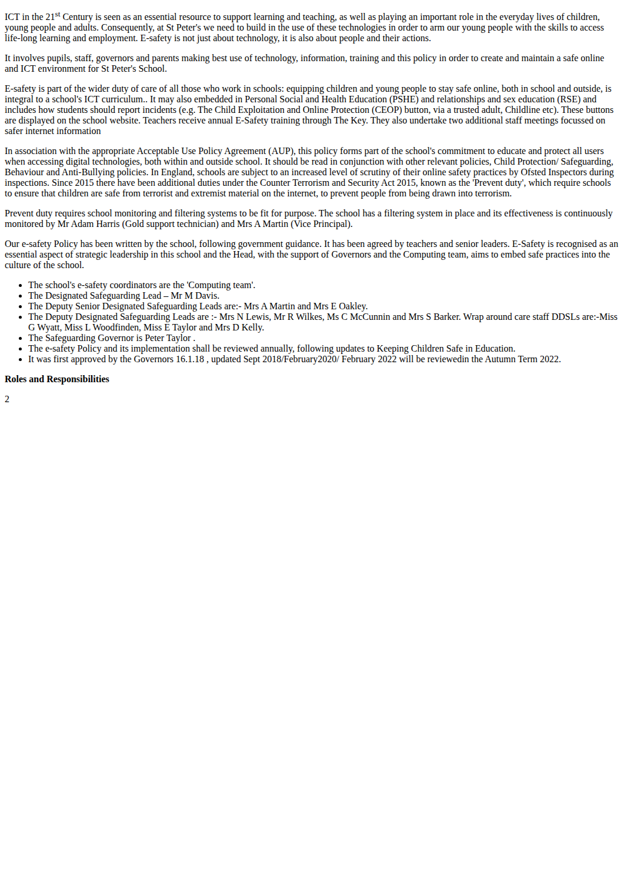ICT in the 21st Century is seen as an essential resource to support learning and teaching, as well as playing an important role in the everyday lives of children, young people and adults. Consequently, at St Peter's we need to build in the use of these technologies in order to arm our young people with the skills to access life-long learning and employment. E-safety is not just about technology, it is also about people and their actions.
It involves pupils, staff, governors and parents making best use of technology, information, training and this policy in order to create and maintain a safe online and ICT environment for St Peter's School.
E-safety is part of the wider duty of care of all those who work in schools: equipping children and young people to stay safe online, both in school and outside, is integral to a school's ICT curriculum.. It may also embedded in Personal Social and Health Education (PSHE) and relationships and sex education (RSE) and includes how students should report incidents (e.g. The Child Exploitation and Online Protection (CEOP) button, via a trusted adult, Childline etc). These buttons are displayed on the school website. Teachers receive annual E-Safety training through The Key. They also undertake two additional staff meetings focussed on safer internet information
In association with the appropriate Acceptable Use Policy Agreement (AUP), this policy forms part of the school's commitment to educate and protect all users when accessing digital technologies, both within and outside school. It should be read in conjunction with other relevant policies, Child Protection/ Safeguarding, Behaviour and Anti-Bullying policies. In England, schools are subject to an increased level of scrutiny of their online safety practices by Ofsted Inspectors during inspections. Since 2015 there have been additional duties under the Counter Terrorism and Security Act 2015, known as the 'Prevent duty', which require schools to ensure that children are safe from terrorist and extremist material on the internet, to prevent people from being drawn into terrorism.
Prevent duty requires school monitoring and filtering systems to be fit for purpose. The school has a filtering system in place and its effectiveness is continuously monitored by Mr Adam Harris (Gold support technician) and Mrs A Martin (Vice Principal).
Our e-safety Policy has been written by the school, following government guidance. It has been agreed by teachers and senior leaders. E-Safety is recognised as an essential aspect of strategic leadership in this school and the Head, with the support of Governors and the Computing team, aims to embed safe practices into the culture of the school.
The school's e-safety coordinators are the 'Computing team'.
The Designated Safeguarding Lead – Mr M Davis.
The Deputy Senior Designated Safeguarding Leads are:- Mrs A Martin and Mrs E Oakley.
The Deputy Designated Safeguarding Leads are :- Mrs N Lewis, Mr R Wilkes, Ms C McCunnin and Mrs S Barker. Wrap around care staff DDSLs are:-Miss G Wyatt, Miss L Woodfinden, Miss E Taylor and Mrs D Kelly.
The Safeguarding Governor is Peter Taylor .
The e-safety Policy and its implementation shall be reviewed annually, following updates to Keeping Children Safe in Education.
It was first approved by the Governors 16.1.18 , updated Sept 2018/February2020/ February 2022 will be reviewedin the Autumn Term 2022.
Roles and Responsibilities
2